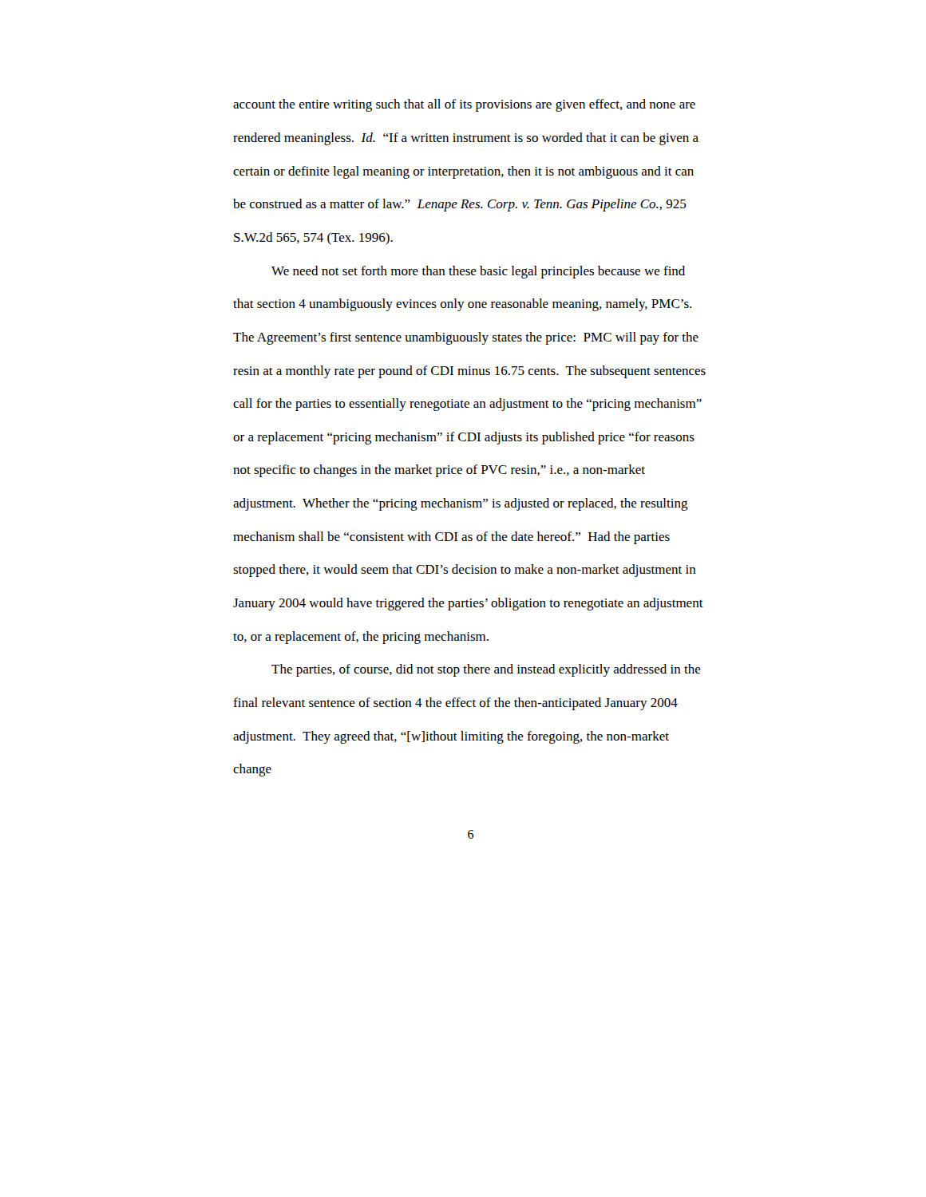account the entire writing such that all of its provisions are given effect, and none are rendered meaningless. Id. “If a written instrument is so worded that it can be given a certain or definite legal meaning or interpretation, then it is not ambiguous and it can be construed as a matter of law.” Lenape Res. Corp. v. Tenn. Gas Pipeline Co., 925 S.W.2d 565, 574 (Tex. 1996).
We need not set forth more than these basic legal principles because we find that section 4 unambiguously evinces only one reasonable meaning, namely, PMC’s. The Agreement’s first sentence unambiguously states the price: PMC will pay for the resin at a monthly rate per pound of CDI minus 16.75 cents. The subsequent sentences call for the parties to essentially renegotiate an adjustment to the “pricing mechanism” or a replacement “pricing mechanism” if CDI adjusts its published price “for reasons not specific to changes in the market price of PVC resin,” i.e., a non-market adjustment. Whether the “pricing mechanism” is adjusted or replaced, the resulting mechanism shall be “consistent with CDI as of the date hereof.” Had the parties stopped there, it would seem that CDI’s decision to make a non-market adjustment in January 2004 would have triggered the parties’ obligation to renegotiate an adjustment to, or a replacement of, the pricing mechanism.
The parties, of course, did not stop there and instead explicitly addressed in the final relevant sentence of section 4 the effect of the then-anticipated January 2004 adjustment. They agreed that, “[w]ithout limiting the foregoing, the non-market change
6